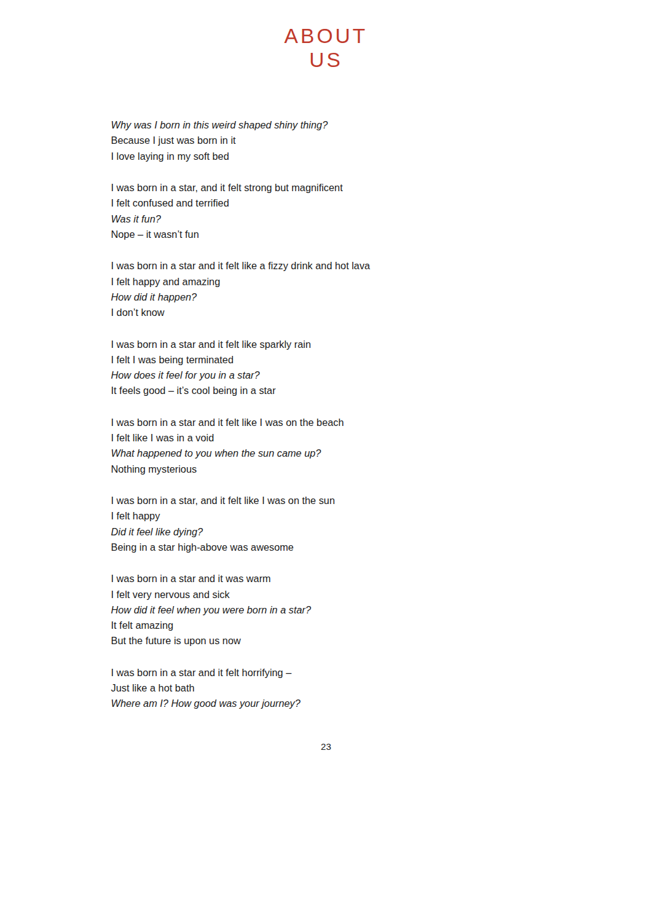About
Us
Why was I born in this weird shaped shiny thing?
Because I just was born in it
I love laying in my soft bed
I was born in a star, and it felt strong but magnificent
I felt confused and terrified
Was it fun?
Nope – it wasn’t fun
I was born in a star and it felt like a fizzy drink and hot lava
I felt happy and amazing
How did it happen?
I don’t know
I was born in a star and it felt like sparkly rain
I felt I was being terminated
How does it feel for you in a star?
It feels good – it’s cool being in a star
I was born in a star and it felt like I was on the beach
I felt like I was in a void
What happened to you when the sun came up?
Nothing mysterious
I was born in a star, and it felt like I was on the sun
I felt happy
Did it feel like dying?
Being in a star high-above was awesome
I was born in a star and it was warm
I felt very nervous and sick
How did it feel when you were born in a star?
It felt amazing
But the future is upon us now
I was born in a star and it felt horrifying –
Just like a hot bath
Where am I? How good was your journey?
23